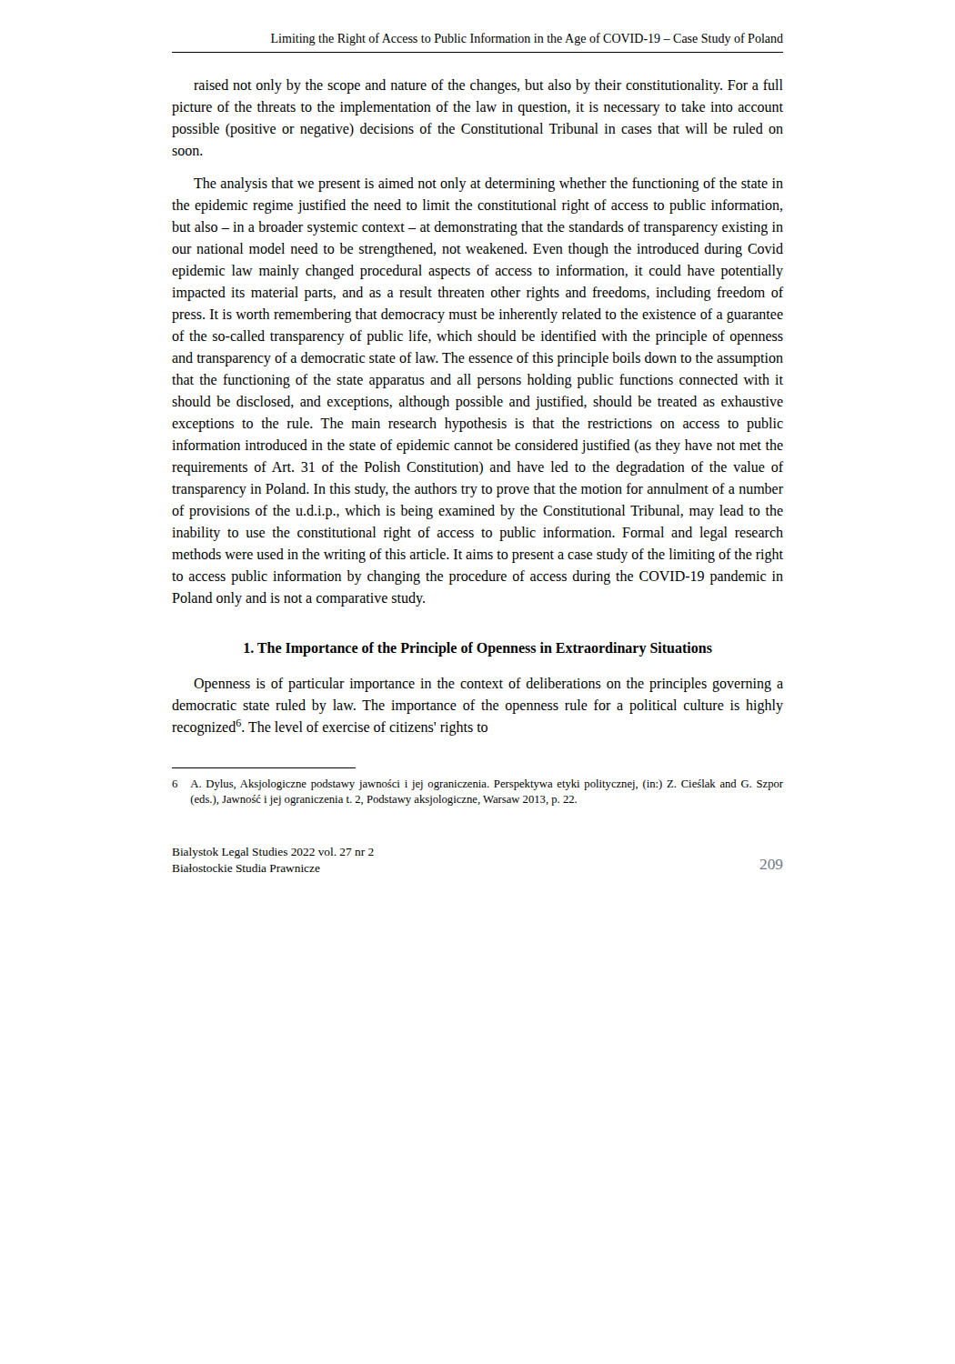Limiting the Right of Access to Public Information in the Age of COVID-19 – Case Study of Poland
raised not only by the scope and nature of the changes, but also by their constitutionality. For a full picture of the threats to the implementation of the law in question, it is necessary to take into account possible (positive or negative) decisions of the Constitutional Tribunal in cases that will be ruled on soon.
The analysis that we present is aimed not only at determining whether the functioning of the state in the epidemic regime justified the need to limit the constitutional right of access to public information, but also – in a broader systemic context – at demonstrating that the standards of transparency existing in our national model need to be strengthened, not weakened. Even though the introduced during Covid epidemic law mainly changed procedural aspects of access to information, it could have potentially impacted its material parts, and as a result threaten other rights and freedoms, including freedom of press. It is worth remembering that democracy must be inherently related to the existence of a guarantee of the so-called transparency of public life, which should be identified with the principle of openness and transparency of a democratic state of law. The essence of this principle boils down to the assumption that the functioning of the state apparatus and all persons holding public functions connected with it should be disclosed, and exceptions, although possible and justified, should be treated as exhaustive exceptions to the rule. The main research hypothesis is that the restrictions on access to public information introduced in the state of epidemic cannot be considered justified (as they have not met the requirements of Art. 31 of the Polish Constitution) and have led to the degradation of the value of transparency in Poland. In this study, the authors try to prove that the motion for annulment of a number of provisions of the u.d.i.p., which is being examined by the Constitutional Tribunal, may lead to the inability to use the constitutional right of access to public information. Formal and legal research methods were used in the writing of this article. It aims to present a case study of the limiting of the right to access public information by changing the procedure of access during the COVID-19 pandemic in Poland only and is not a comparative study.
1. The Importance of the Principle of Openness in Extraordinary Situations
Openness is of particular importance in the context of deliberations on the principles governing a democratic state ruled by law. The importance of the openness rule for a political culture is highly recognized6. The level of exercise of citizens' rights to
6 A. Dylus, Aksjologiczne podstawy jawności i jej ograniczenia. Perspektywa etyki politycznej, (in:) Z. Cieślak and G. Szpor (eds.), Jawność i jej ograniczenia t. 2, Podstawy aksjologiczne, Warsaw 2013, p. 22.
Bialystok Legal Studies 2022 vol. 27 nr 2
Białostockie Studia Prawnicze
209